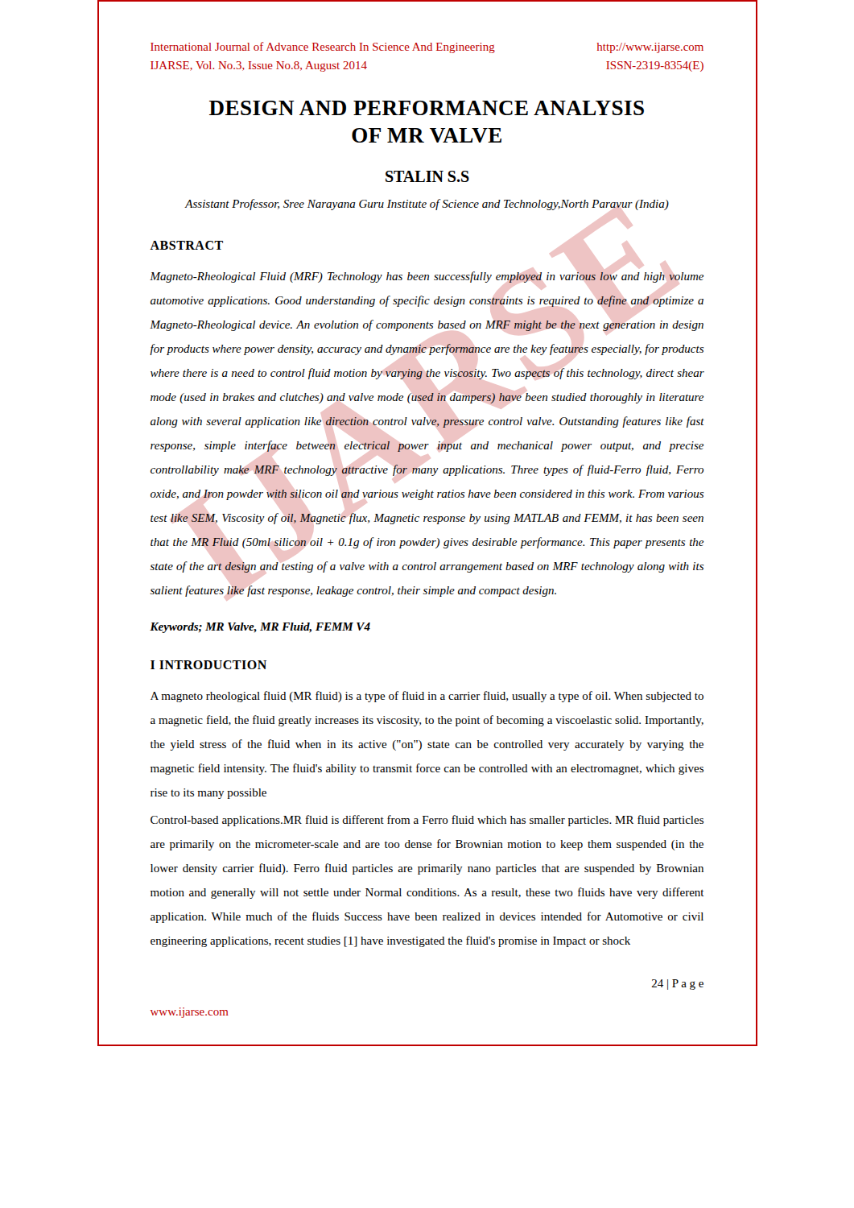IJARSE
International Journal of Advance Research In Science And Engineering http://www.ijarse.com
IJARSE, Vol. No.3, Issue No.8, August 2014 ISSN-2319-8354(E)
DESIGN AND PERFORMANCE ANALYSIS
OF MR VALVE
STALIN S.S
Assistant Professor, Sree Narayana Guru Institute of Science and Technology,North Paravur (India)
ABSTRACT
Magneto-Rheological Fluid (MRF) Technology has been successfully employed in various low and high volume automotive applications. Good understanding of specific design constraints is required to define and optimize a Magneto-Rheological device. An evolution of components based on MRF might be the next generation in design for products where power density, accuracy and dynamic performance are the key features especially, for products where there is a need to control fluid motion by varying the viscosity. Two aspects of this technology, direct shear mode (used in brakes and clutches) and valve mode (used in dampers) have been studied thoroughly in literature along with several application like direction control valve, pressure control valve. Outstanding features like fast response, simple interface between electrical power input and mechanical power output, and precise controllability make MRF technology attractive for many applications. Three types of fluid-Ferro fluid, Ferro oxide, and Iron powder with silicon oil and various weight ratios have been considered in this work. From various test like SEM, Viscosity of oil, Magnetic flux, Magnetic response by using MATLAB and FEMM, it has been seen that the MR Fluid (50ml silicon oil + 0.1g of iron powder) gives desirable performance. This paper presents the state of the art design and testing of a valve with a control arrangement based on MRF technology along with its salient features like fast response, leakage control, their simple and compact design.
Keywords; MR Valve, MR Fluid, FEMM V4
I INTRODUCTION
A magneto rheological fluid (MR fluid) is a type of fluid in a carrier fluid, usually a type of oil. When subjected to a magnetic field, the fluid greatly increases its viscosity, to the point of becoming a viscoelastic solid. Importantly, the yield stress of the fluid when in its active ("on") state can be controlled very accurately by varying the magnetic field intensity. The fluid's ability to transmit force can be controlled with an electromagnet, which gives rise to its many possible
Control-based applications.MR fluid is different from a Ferro fluid which has smaller particles. MR fluid particles are primarily on the micrometer-scale and are too dense for Brownian motion to keep them suspended (in the lower density carrier fluid). Ferro fluid particles are primarily nano particles that are suspended by Brownian motion and generally will not settle under Normal conditions. As a result, these two fluids have very different application. While much of the fluids Success have been realized in devices intended for Automotive or civil engineering applications, recent studies [1] have investigated the fluid's promise in Impact or shock
24 | P a g e
www.ijarse.com